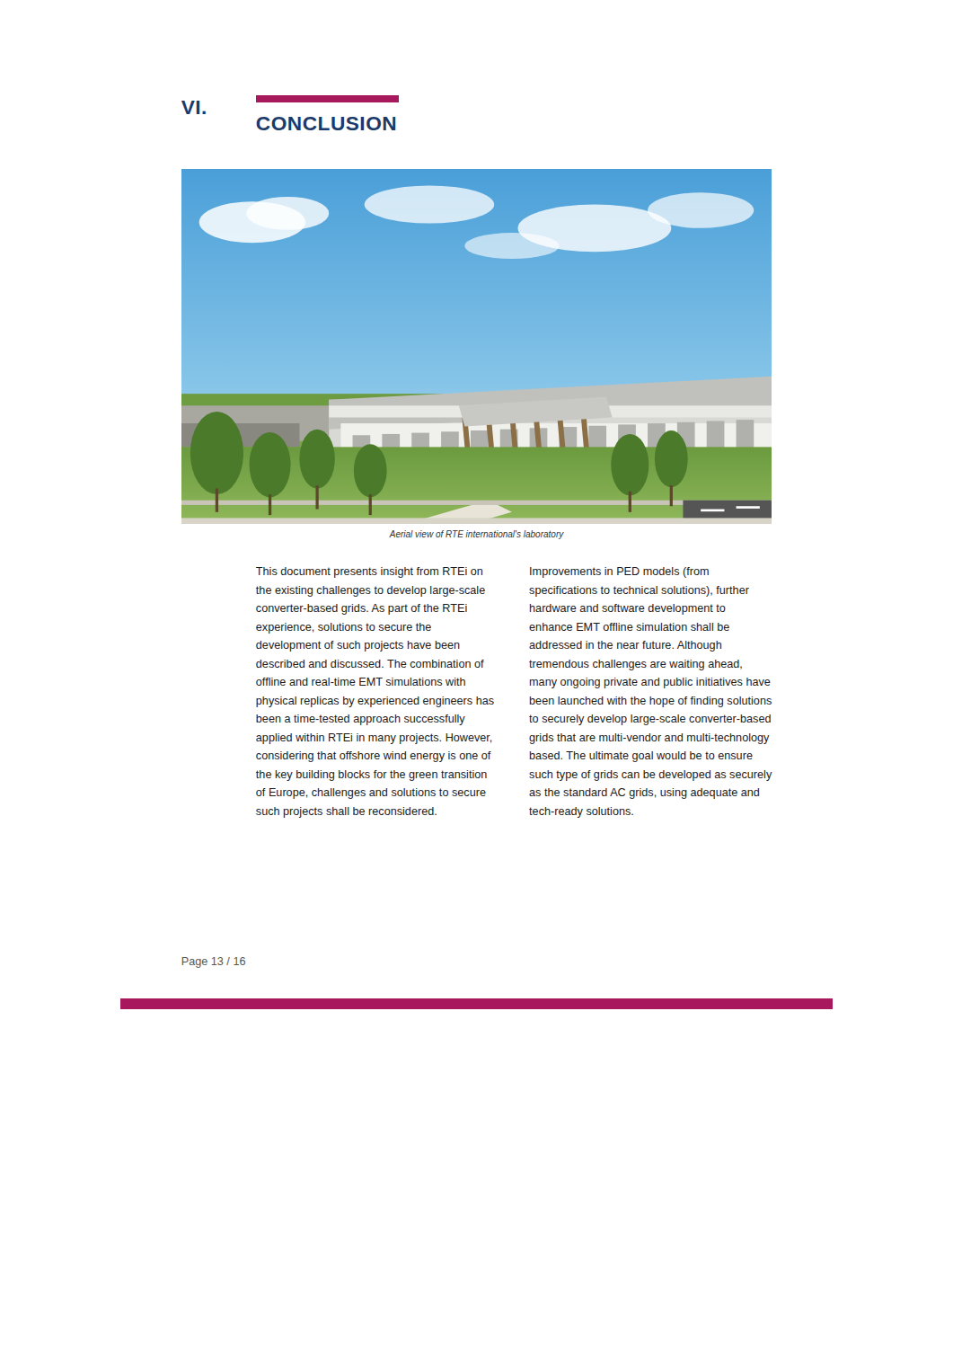VI.
CONCLUSION
Aerial view of RTE international's laboratory
This document presents insight from RTEi on the existing challenges to develop large-scale converter-based grids. As part of the RTEi experience, solutions to secure the development of such projects have been described and discussed. The combination of offline and real-time EMT simulations with physical replicas by experienced engineers has been a time-tested approach successfully applied within RTEi in many projects. However, considering that offshore wind energy is one of the key building blocks for the green transition of Europe, challenges and solutions to secure such projects shall be reconsidered.
Improvements in PED models (from specifications to technical solutions), further hardware and software development to enhance EMT offline simulation shall be addressed in the near future. Although tremendous challenges are waiting ahead, many ongoing private and public initiatives have been launched with the hope of finding solutions to securely develop large-scale converter-based grids that are multi-vendor and multi-technology based. The ultimate goal would be to ensure such type of grids can be developed as securely as the standard AC grids, using adequate and tech-ready solutions.
Page 13 / 16